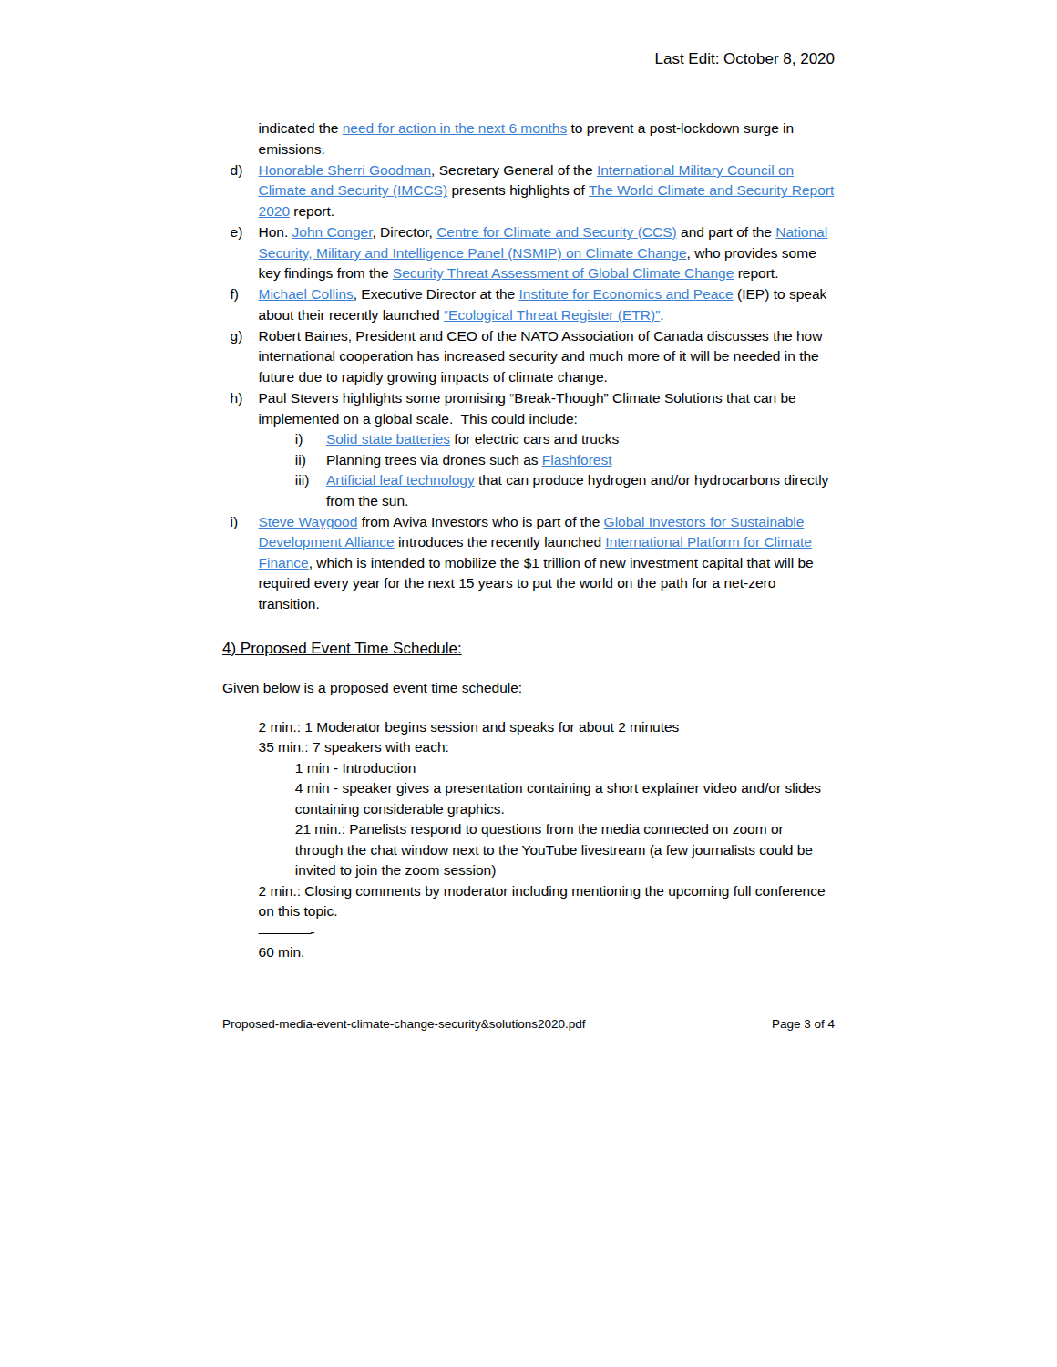Last Edit: October 8, 2020
indicated the need for action in the next 6 months to prevent a post-lockdown surge in emissions.
d) Honorable Sherri Goodman, Secretary General of the International Military Council on Climate and Security (IMCCS) presents highlights of The World Climate and Security Report 2020 report.
e) Hon. John Conger, Director, Centre for Climate and Security (CCS) and part of the National Security, Military and Intelligence Panel (NSMIP) on Climate Change, who provides some key findings from the Security Threat Assessment of Global Climate Change report.
f) Michael Collins, Executive Director at the Institute for Economics and Peace (IEP) to speak about their recently launched “Ecological Threat Register (ETR)”.
g) Robert Baines, President and CEO of the NATO Association of Canada discusses the how international cooperation has increased security and much more of it will be needed in the future due to rapidly growing impacts of climate change.
h) Paul Stevers highlights some promising “Break-Though” Climate Solutions that can be implemented on a global scale. This could include:
i) Solid state batteries for electric cars and trucks
ii) Planning trees via drones such as Flashforest
iii) Artificial leaf technology that can produce hydrogen and/or hydrocarbons directly from the sun.
i) Steve Waygood from Aviva Investors who is part of the Global Investors for Sustainable Development Alliance introduces the recently launched International Platform for Climate Finance, which is intended to mobilize the $1 trillion of new investment capital that will be required every year for the next 15 years to put the world on the path for a net-zero transition.
4) Proposed Event Time Schedule:
Given below is a proposed event time schedule:
2 min.: 1 Moderator begins session and speaks for about 2 minutes
35 min.: 7 speakers with each:
1 min - Introduction
4 min - speaker gives a presentation containing a short explainer video and/or slides containing considerable graphics.
21 min.: Panelists respond to questions from the media connected on zoom or through the chat window next to the YouTube livestream (a few journalists could be invited to join the zoom session)
2 min.: Closing comments by moderator including mentioning the upcoming full conference on this topic.
————-
60 min.
Proposed-media-event-climate-change-security&solutions2020.pdf Page 3 of 4